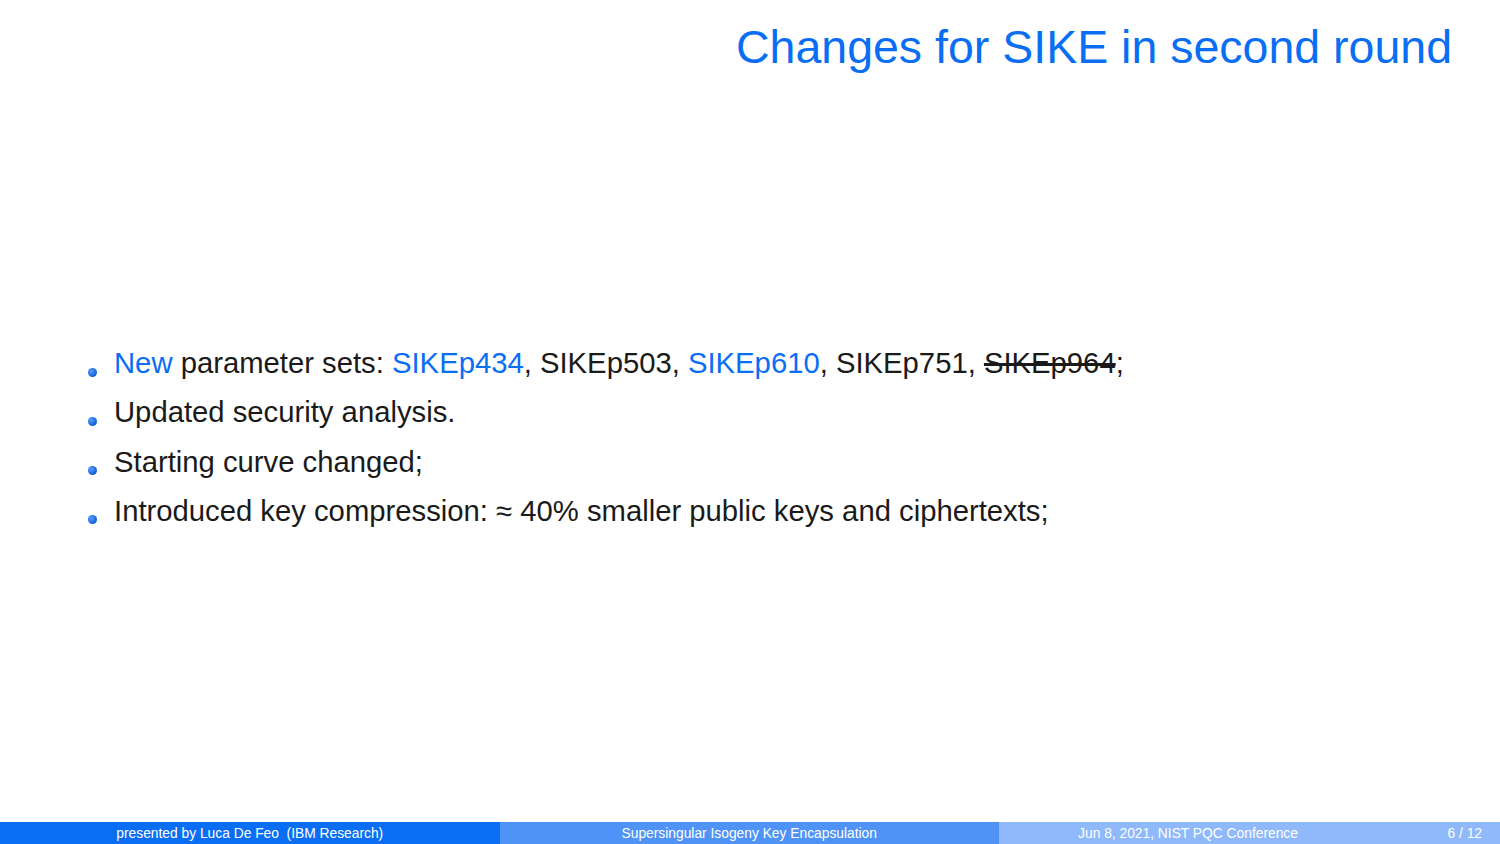Changes for SIKE in second round
New parameter sets: SIKEp434, SIKEp503, SIKEp610, SIKEp751, SIKEp964;
Updated security analysis.
Starting curve changed;
Introduced key compression: ≈ 40% smaller public keys and ciphertexts;
presented by Luca De Feo (IBM Research)
Supersingular Isogeny Key Encapsulation
Jun 8, 2021, NIST PQC Conference
6 / 12